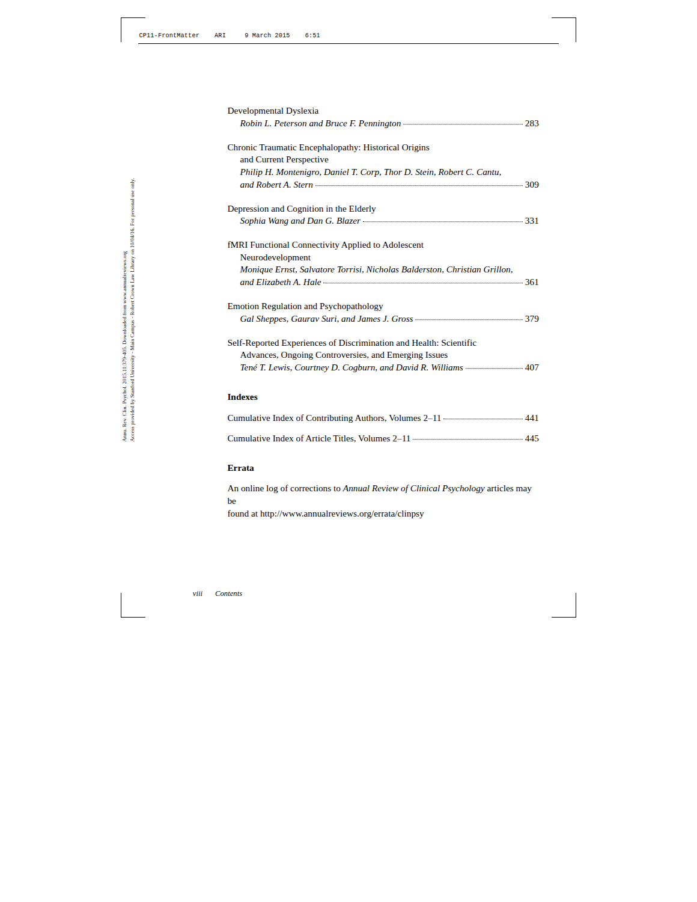CP11-FrontMatter ARI 9 March 2015 6:51
Annu. Rev. Clin. Psychol. 2015.11:379-405. Downloaded from www.annualreviews.org Access provided by Stanford University - Main Campus - Robert Crown Law Library on 10/04/16. For personal use only.
Developmental Dyslexia
Robin L. Peterson and Bruce F. Pennington 283
Chronic Traumatic Encephalopathy: Historical Origins and Current Perspective
Philip H. Montenigro, Daniel T. Corp, Thor D. Stein, Robert C. Cantu,
and Robert A. Stern 309
Depression and Cognition in the Elderly
Sophia Wang and Dan G. Blazer 331
fMRI Functional Connectivity Applied to Adolescent Neurodevelopment
Monique Ernst, Salvatore Torrisi, Nicholas Balderston, Christian Grillon,
and Elizabeth A. Hale 361
Emotion Regulation and Psychopathology
Gal Sheppes, Gaurav Suri, and James J. Gross 379
Self-Reported Experiences of Discrimination and Health: Scientific Advances, Ongoing Controversies, and Emerging Issues
Tené T. Lewis, Courtney D. Cogburn, and David R. Williams 407
Indexes
Cumulative Index of Contributing Authors, Volumes 2–11 441
Cumulative Index of Article Titles, Volumes 2–11 445
Errata
An online log of corrections to Annual Review of Clinical Psychology articles may be
found at http://www.annualreviews.org/errata/clinpsy
viii Contents